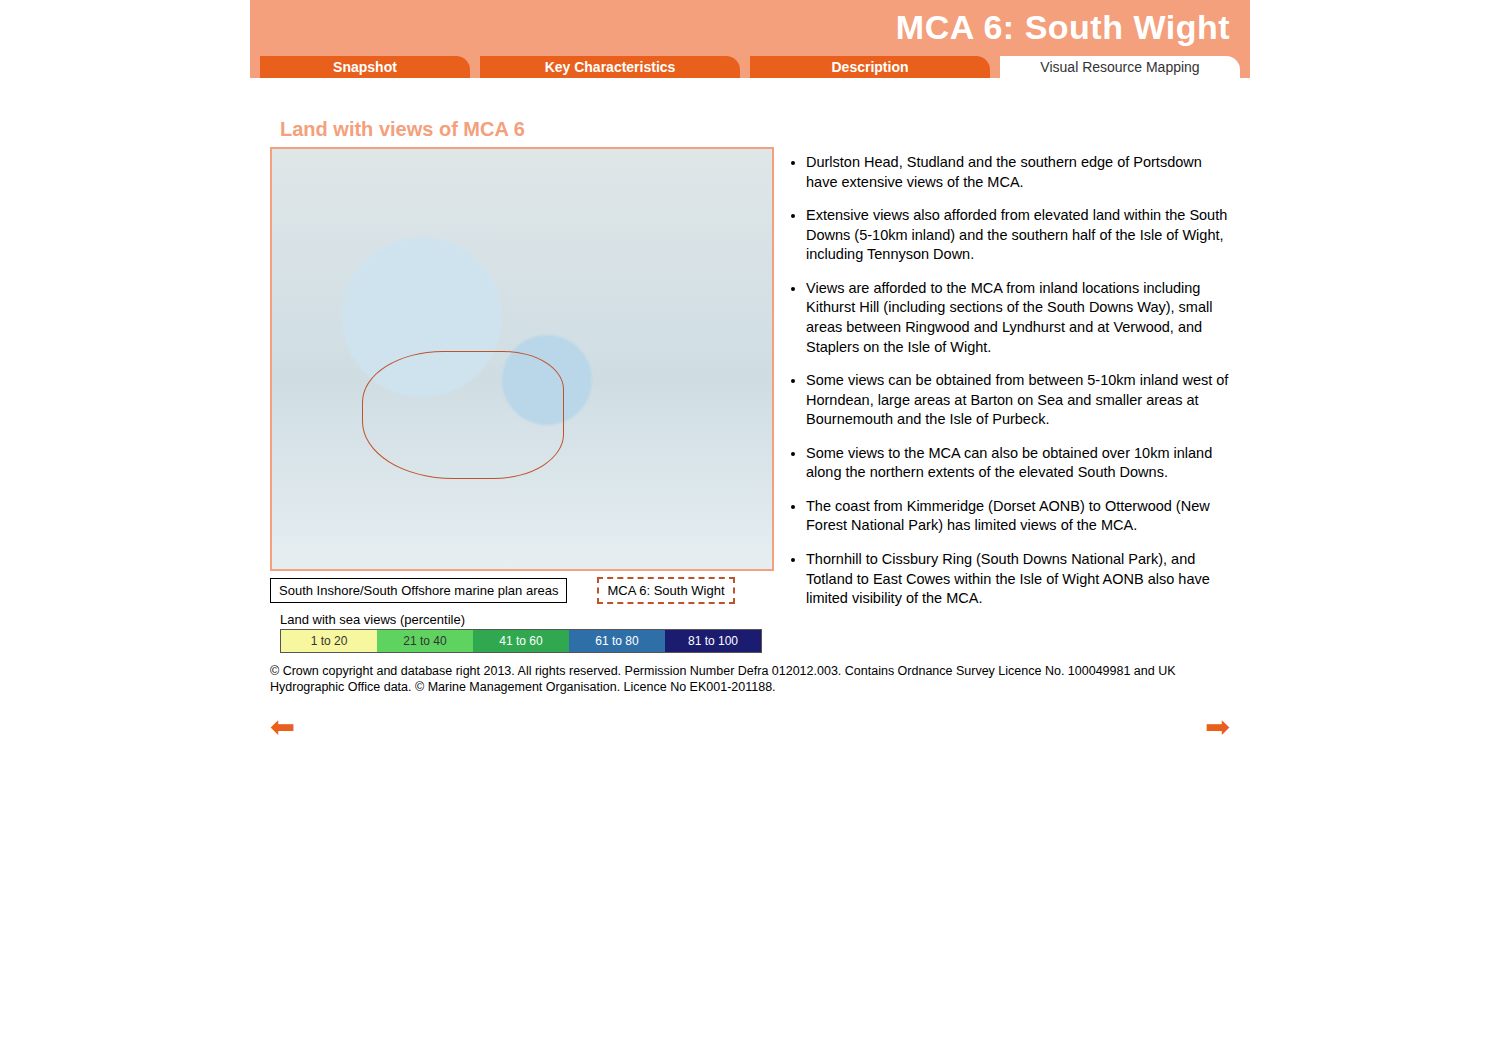MCA 6: South Wight
Snapshot
Key Characteristics
Description
Visual Resource Mapping
Land with views of MCA 6
South Inshore/South Offshore marine plan areas
MCA 6: South Wight
Land with sea views (percentile)
1 to 20
21 to 40
41 to 60
61 to 80
81 to 100
Durlston Head, Studland and the southern edge of Portsdown have extensive views of the MCA.
Extensive views also afforded from elevated land within the South Downs (5-10km inland) and the southern half of the Isle of Wight, including Tennyson Down.
Views are afforded to the MCA from inland locations including Kithurst Hill (including sections of the South Downs Way), small areas between Ringwood and Lyndhurst and at Verwood, and Staplers on the Isle of Wight.
Some views can be obtained from between 5-10km inland west of Horndean, large areas at Barton on Sea and smaller areas at Bournemouth and the Isle of Purbeck.
Some views to the MCA can also be obtained over 10km inland along the northern extents of the elevated South Downs.
The coast from Kimmeridge (Dorset AONB) to Otterwood (New Forest National Park) has limited views of the MCA.
Thornhill to Cissbury Ring (South Downs National Park), and Totland to East Cowes within the Isle of Wight AONB also have limited visibility of the MCA.
© Crown copyright and database right 2013. All rights reserved. Permission Number Defra 012012.003. Contains Ordnance Survey Licence No. 100049981 and UK Hydrographic Office data. © Marine Management Organisation. Licence No EK001-201188.
⬅ ➡